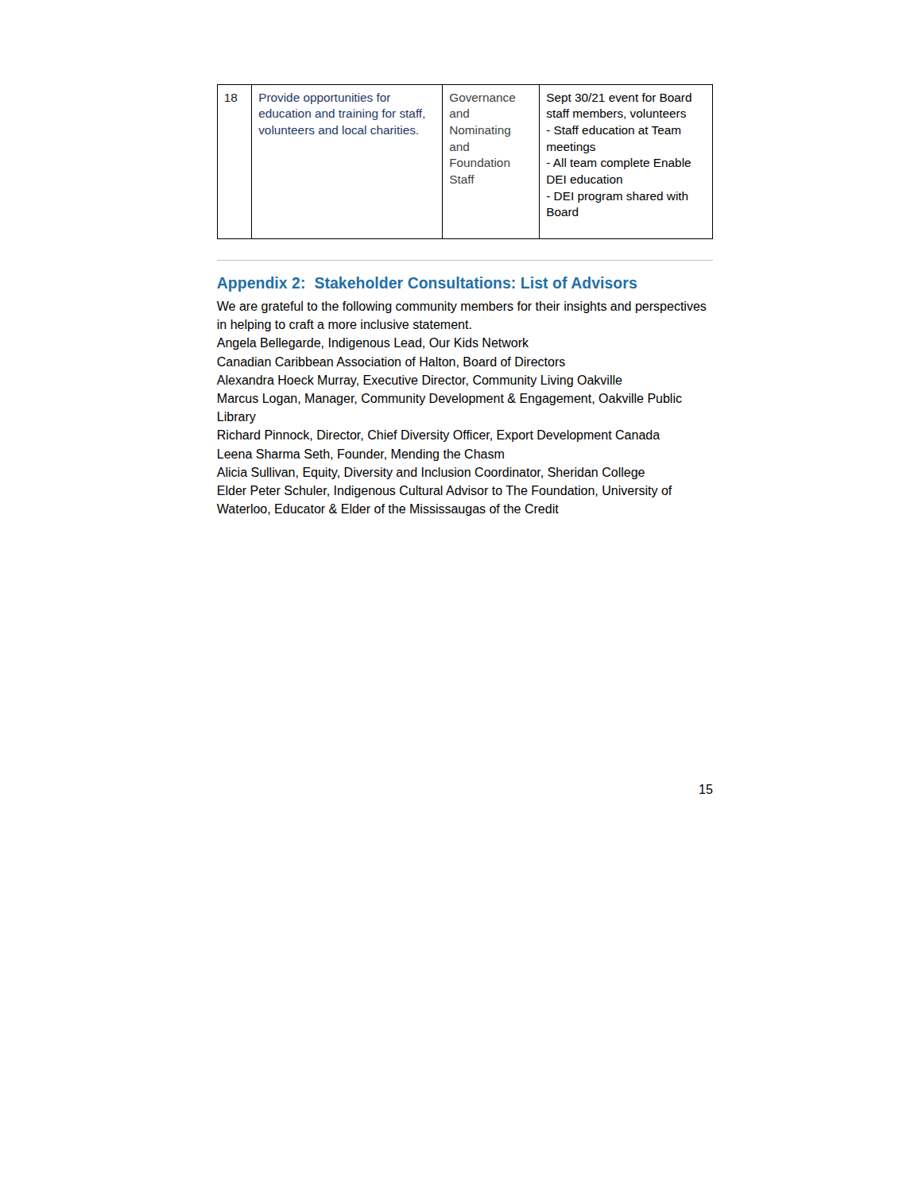| 18 | Provide opportunities for education and training for staff, volunteers and local charities. | Governance and Nominating and Foundation Staff | Sept 30/21 event for Board staff members, volunteers - Staff education at Team meetings - All team complete Enable DEI education - DEI program shared with Board |
Appendix 2: Stakeholder Consultations: List of Advisors
We are grateful to the following community members for their insights and perspectives in helping to craft a more inclusive statement.
Angela Bellegarde, Indigenous Lead, Our Kids Network
Canadian Caribbean Association of Halton, Board of Directors
Alexandra Hoeck Murray, Executive Director, Community Living Oakville
Marcus Logan, Manager, Community Development & Engagement, Oakville Public Library
Richard Pinnock, Director, Chief Diversity Officer, Export Development Canada
Leena Sharma Seth, Founder, Mending the Chasm
Alicia Sullivan, Equity, Diversity and Inclusion Coordinator, Sheridan College
Elder Peter Schuler, Indigenous Cultural Advisor to The Foundation, University of Waterloo, Educator & Elder of the Mississaugas of the Credit
15